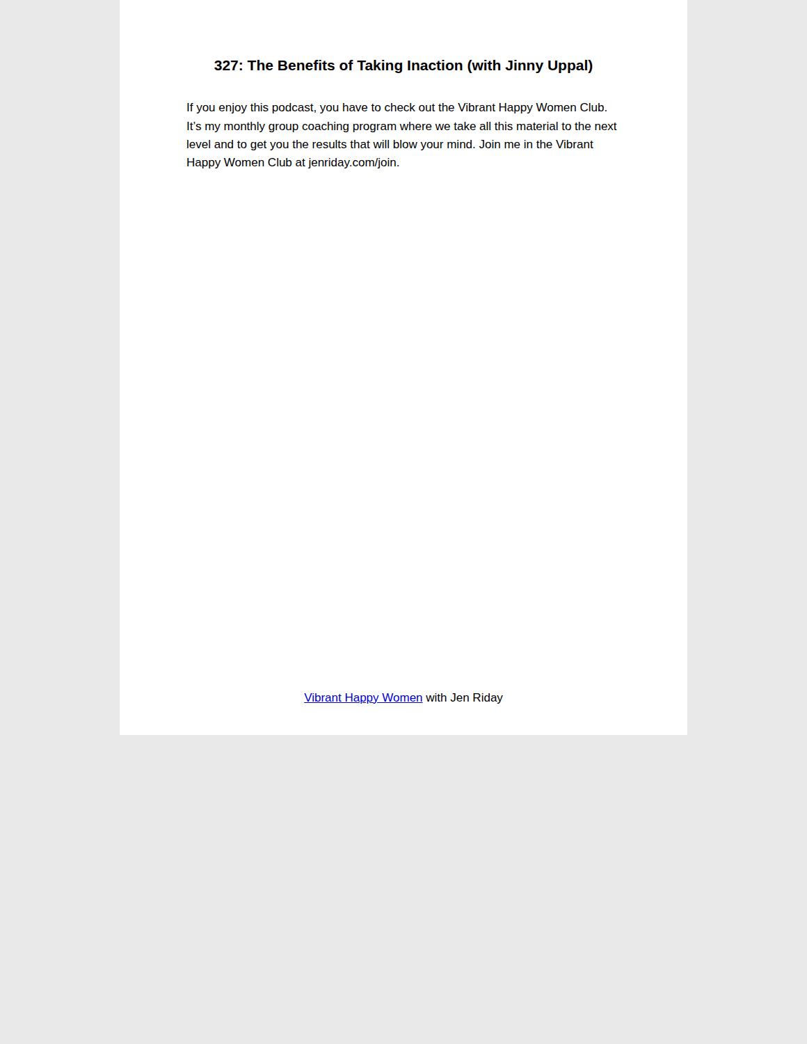327: The Benefits of Taking Inaction (with Jinny Uppal)
If you enjoy this podcast, you have to check out the Vibrant Happy Women Club. It’s my monthly group coaching program where we take all this material to the next level and to get you the results that will blow your mind. Join me in the Vibrant Happy Women Club at jenriday.com/join.
Vibrant Happy Women with Jen Riday